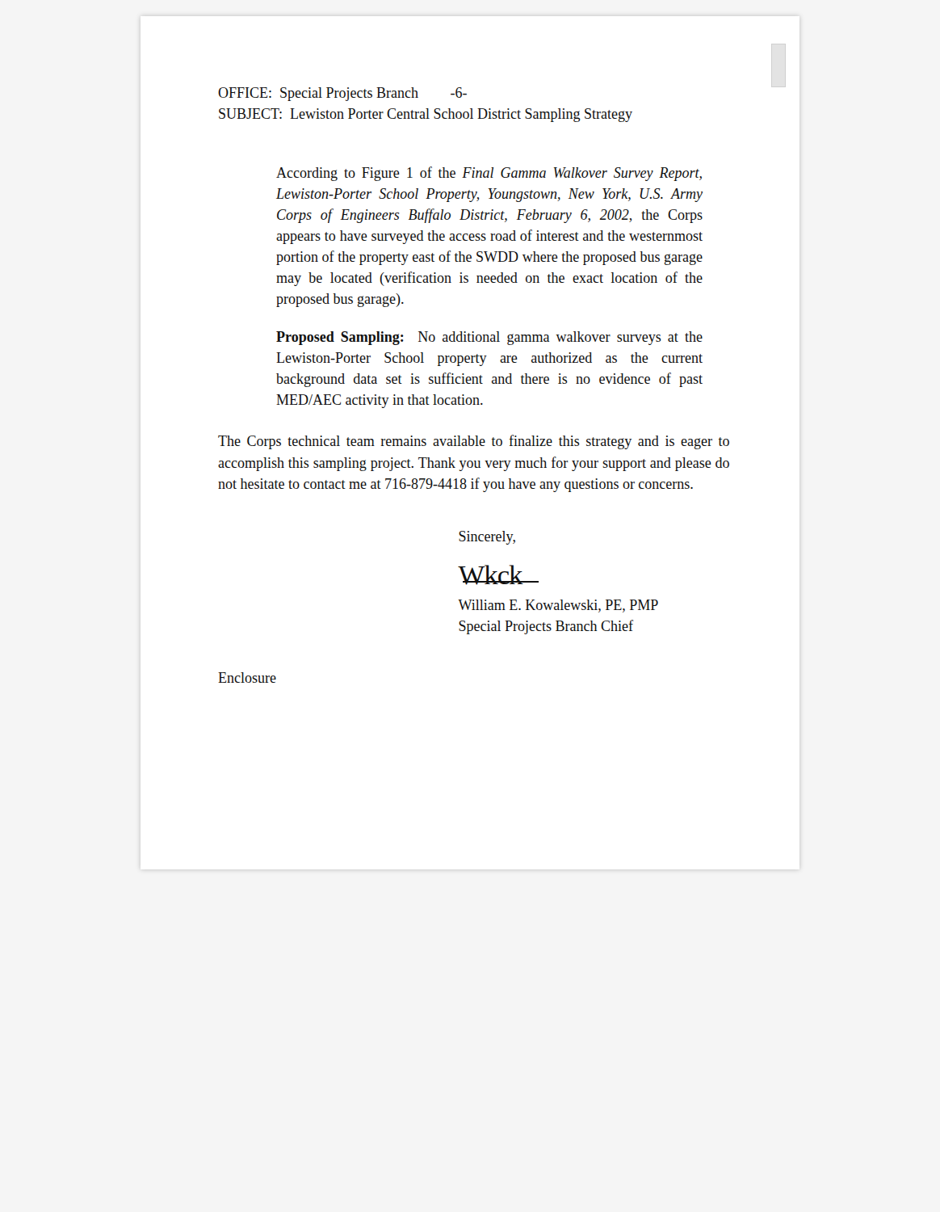OFFICE: Special Projects Branch-6-
SUBJECT: Lewiston Porter Central School District Sampling Strategy
According to Figure 1 of the Final Gamma Walkover Survey Report, Lewiston-Porter School Property, Youngstown, New York, U.S. Army Corps of Engineers Buffalo District, February 6, 2002, the Corps appears to have surveyed the access road of interest and the westernmost portion of the property east of the SWDD where the proposed bus garage may be located (verification is needed on the exact location of the proposed bus garage).
Proposed Sampling: No additional gamma walkover surveys at the Lewiston-Porter School property are authorized as the current background data set is sufficient and there is no evidence of past MED/AEC activity in that location.
The Corps technical team remains available to finalize this strategy and is eager to accomplish this sampling project. Thank you very much for your support and please do not hesitate to contact me at 716-879-4418 if you have any questions or concerns.
Sincerely,
Wkck
William E. Kowalewski, PE, PMP
Special Projects Branch Chief
Enclosure